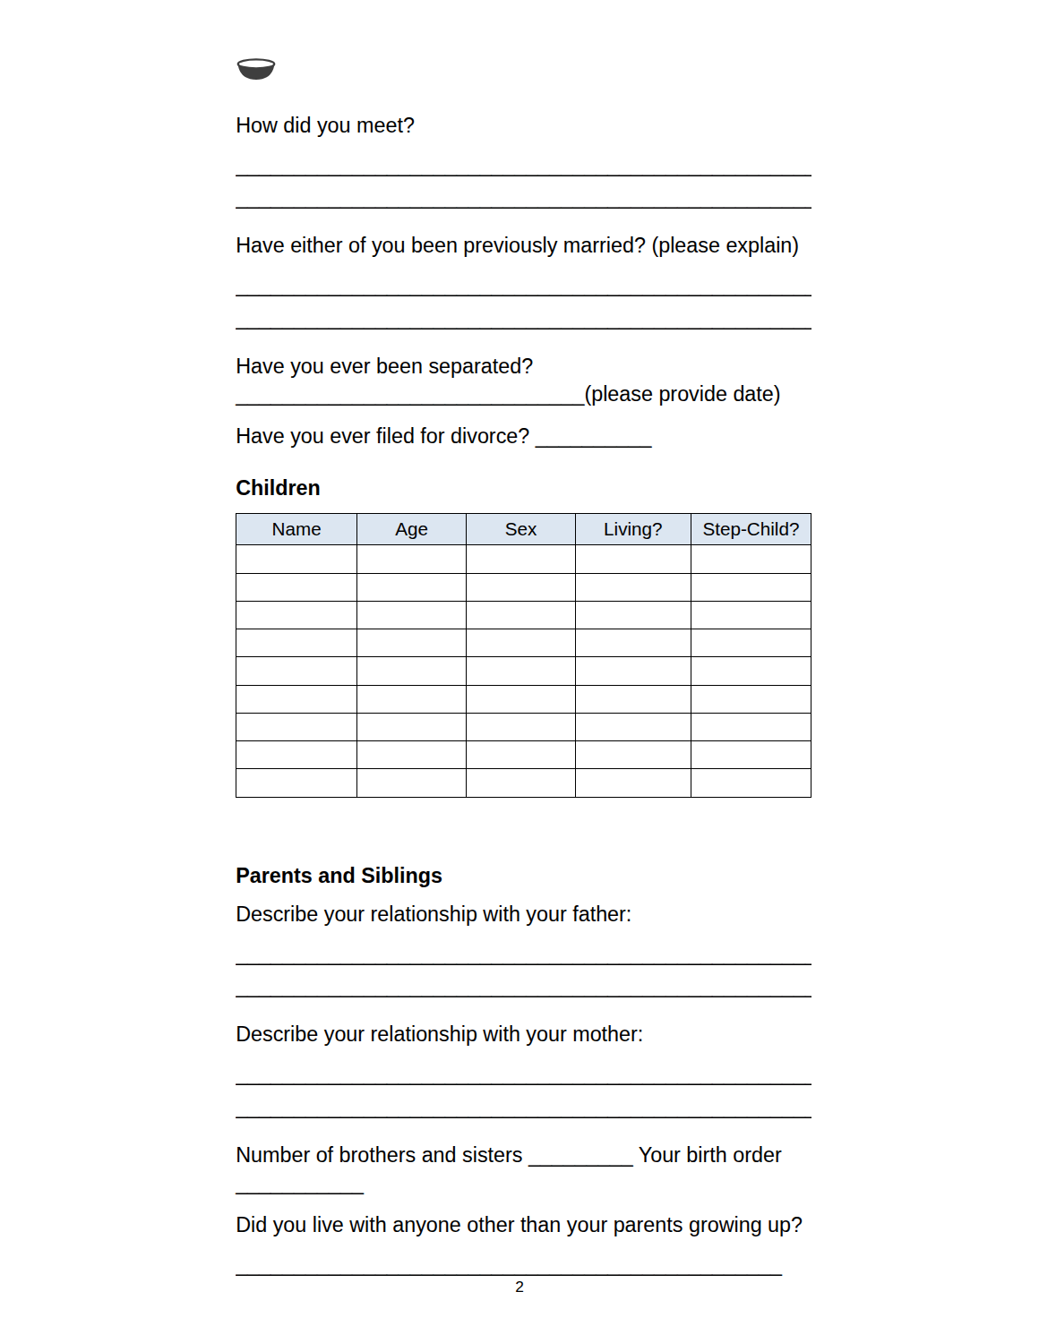How did you meet?
_______________________________________________________________________
_______________________________________________________________________
Have either of you been previously married? (please explain)
_______________________________________________________________________
_______________________________________________________________________
Have you ever been separated? ______________________________(please provide date)
Have you ever filed for divorce? __________
Children
| Name | Age | Sex | Living? | Step-Child? |
| --- | --- | --- | --- | --- |
Parents and Siblings
Describe your relationship with your father:
_______________________________________________________________________
_______________________________________________________________________
Describe your relationship with your mother:
_______________________________________________________________________
_______________________________________________________________________
Number of brothers and sisters _________ Your birth order ___________
Did you live with anyone other than your parents growing up?
_______________________________________________
2